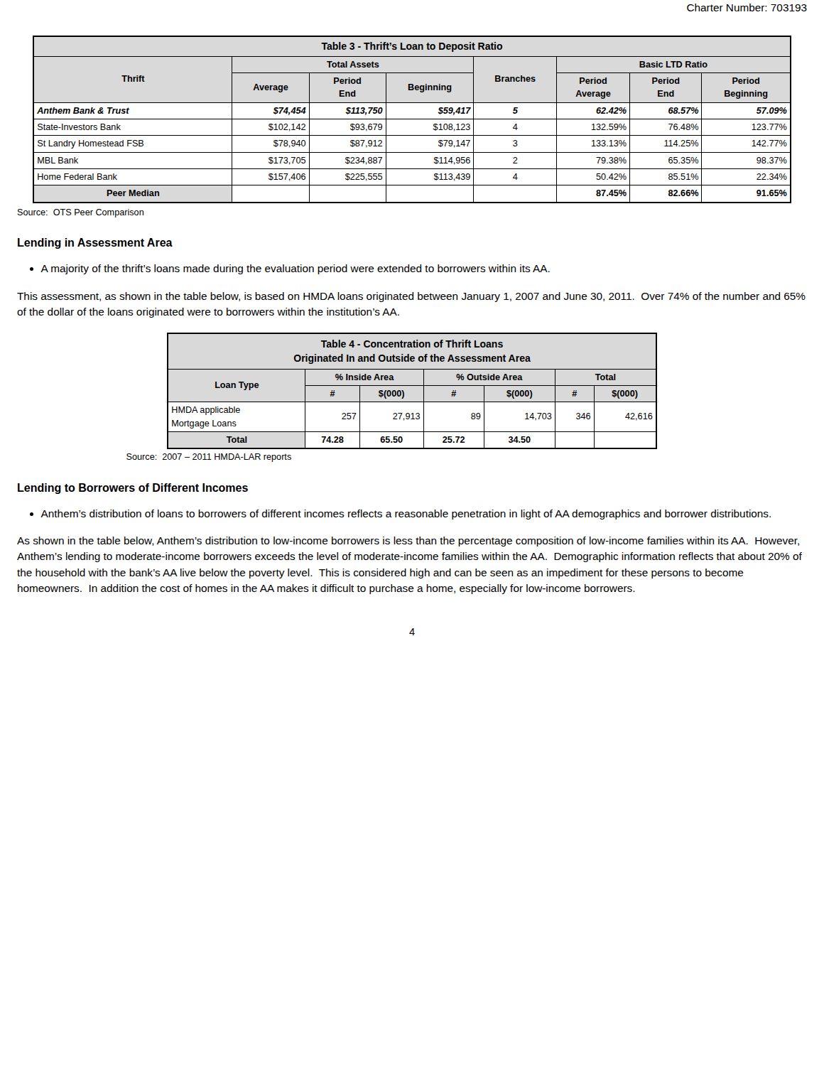Charter Number: 703193
| Table 3 - Thrift’s Loan to Deposit Ratio |
| Thrift | Total Assets | Branches | Basic LTD Ratio |
| Average | Period End | Beginning | Period Average | Period End | Period Beginning |
| Anthem Bank & Trust | $74,454 | $113,750 | $59,417 | 5 | 62.42% | 68.57% | 57.09% |
| State-Investors Bank | $102,142 | $93,679 | $108,123 | 4 | 132.59% | 76.48% | 123.77% |
| St Landry Homestead FSB | $78,940 | $87,912 | $79,147 | 3 | 133.13% | 114.25% | 142.77% |
| MBL Bank | $173,705 | $234,887 | $114,956 | 2 | 79.38% | 65.35% | 98.37% |
| Home Federal Bank | $157,406 | $225,555 | $113,439 | 4 | 50.42% | 85.51% | 22.34% |
| Peer Median | | | | | 87.45% | 82.66% | 91.65% |
Source: OTS Peer Comparison
Lending in Assessment Area
A majority of the thrift’s loans made during the evaluation period were extended to borrowers within its AA.
This assessment, as shown in the table below, is based on HMDA loans originated between January 1, 2007 and June 30, 2011. Over 74% of the number and 65% of the dollar of the loans originated were to borrowers within the institution’s AA.
| Table 4 - Concentration of Thrift Loans Originated In and Outside of the Assessment Area |
| Loan Type | % Inside Area | % Outside Area | Total |
| # | $(000) | # | $(000) | # | $(000) |
| HMDA applicable Mortgage Loans | 257 | 27,913 | 89 | 14,703 | 346 | 42,616 |
| Total | 74.28 | 65.50 | 25.72 | 34.50 | | |
Source: 2007 – 2011 HMDA-LAR reports
Lending to Borrowers of Different Incomes
Anthem’s distribution of loans to borrowers of different incomes reflects a reasonable penetration in light of AA demographics and borrower distributions.
As shown in the table below, Anthem’s distribution to low-income borrowers is less than the percentage composition of low-income families within its AA. However, Anthem’s lending to moderate-income borrowers exceeds the level of moderate-income families within the AA. Demographic information reflects that about 20% of the household with the bank’s AA live below the poverty level. This is considered high and can be seen as an impediment for these persons to become homeowners. In addition the cost of homes in the AA makes it difficult to purchase a home, especially for low-income borrowers.
4